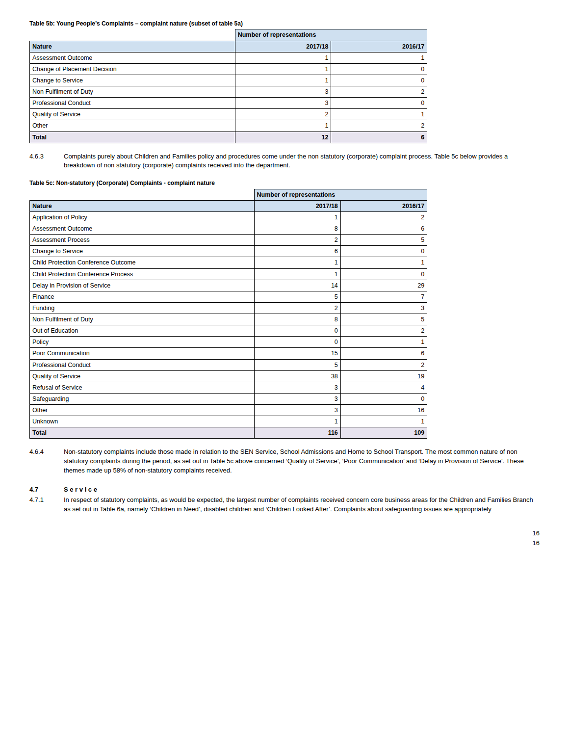Table 5b: Young People’s Complaints – complaint nature (subset of table 5a)
| | Number of representations |
| --- | --- |
| Nature | 2017/18 | 2016/17 |
| Assessment Outcome | 1 | 1 |
| Change of Placement Decision | 1 | 0 |
| Change to Service | 1 | 0 |
| Non Fulfilment of Duty | 3 | 2 |
| Professional Conduct | 3 | 0 |
| Quality of Service | 2 | 1 |
| Other | 1 | 2 |
| Total | 12 | 6 |
4.6.3
Complaints purely about Children and Families policy and procedures come under the non statutory (corporate) complaint process. Table 5c below provides a breakdown of non statutory (corporate) complaints received into the department.
Table 5c: Non-statutory (Corporate) Complaints - complaint nature
| | Number of representations |
| --- | --- |
| Nature | 2017/18 | 2016/17 |
| Application of Policy | 1 | 2 |
| Assessment Outcome | 8 | 6 |
| Assessment Process | 2 | 5 |
| Change to Service | 6 | 0 |
| Child Protection Conference Outcome | 1 | 1 |
| Child Protection Conference Process | 1 | 0 |
| Delay in Provision of Service | 14 | 29 |
| Finance | 5 | 7 |
| Funding | 2 | 3 |
| Non Fulfilment of Duty | 8 | 5 |
| Out of Education | 0 | 2 |
| Policy | 0 | 1 |
| Poor Communication | 15 | 6 |
| Professional Conduct | 5 | 2 |
| Quality of Service | 38 | 19 |
| Refusal of Service | 3 | 4 |
| Safeguarding | 3 | 0 |
| Other | 3 | 16 |
| Unknown | 1 | 1 |
| Total | 116 | 109 |
4.6.4
Non-statutory complaints include those made in relation to the SEN Service, School Admissions and Home to School Transport. The most common nature of non statutory complaints during the period, as set out in Table 5c above concerned ‘Quality of Service’, ‘Poor Communication’ and ‘Delay in Provision of Service’. These themes made up 58% of non-statutory complaints received.
4.7
S e r v i c e
4.7.1
In respect of statutory complaints, as would be expected, the largest number of complaints received concern core business areas for the Children and Families Branch as set out in Table 6a, namely ‘Children in Need’, disabled children and ‘Children Looked After’. Complaints about safeguarding issues are appropriately
16
16